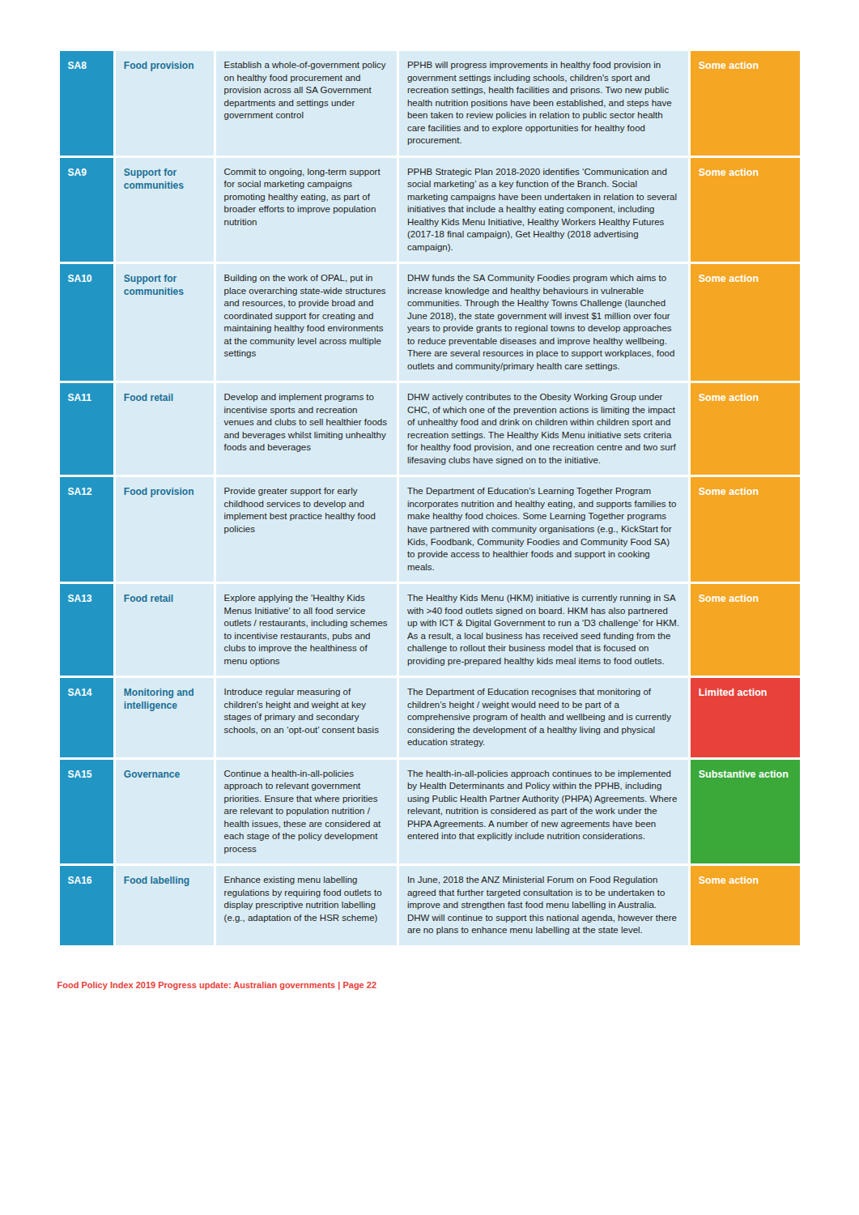| SA8 | Food provision | Establish a whole-of-government policy on healthy food procurement and provision across all SA Government departments and settings under government control | PPHB will progress improvements in healthy food provision in government settings including schools, children's sport and recreation settings, health facilities and prisons. Two new public health nutrition positions have been established, and steps have been taken to review policies in relation to public sector health care facilities and to explore opportunities for healthy food procurement. | Some action |
| SA9 | Support for communities | Commit to ongoing, long-term support for social marketing campaigns promoting healthy eating, as part of broader efforts to improve population nutrition | PPHB Strategic Plan 2018-2020 identifies ‘Communication and social marketing’ as a key function of the Branch. Social marketing campaigns have been undertaken in relation to several initiatives that include a healthy eating component, including Healthy Kids Menu Initiative, Healthy Workers Healthy Futures (2017-18 final campaign), Get Healthy (2018 advertising campaign). | Some action |
| SA10 | Support for communities | Building on the work of OPAL, put in place overarching state-wide structures and resources, to provide broad and coordinated support for creating and maintaining healthy food environments at the community level across multiple settings | DHW funds the SA Community Foodies program which aims to increase knowledge and healthy behaviours in vulnerable communities. Through the Healthy Towns Challenge (launched June 2018), the state government will invest $1 million over four years to provide grants to regional towns to develop approaches to reduce preventable diseases and improve healthy wellbeing. There are several resources in place to support workplaces, food outlets and community/primary health care settings. | Some action |
| SA11 | Food retail | Develop and implement programs to incentivise sports and recreation venues and clubs to sell healthier foods and beverages whilst limiting unhealthy foods and beverages | DHW actively contributes to the Obesity Working Group under CHC, of which one of the prevention actions is limiting the impact of unhealthy food and drink on children within children sport and recreation settings. The Healthy Kids Menu initiative sets criteria for healthy food provision, and one recreation centre and two surf lifesaving clubs have signed on to the initiative. | Some action |
| SA12 | Food provision | Provide greater support for early childhood services to develop and implement best practice healthy food policies | The Department of Education's Learning Together Program incorporates nutrition and healthy eating, and supports families to make healthy food choices. Some Learning Together programs have partnered with community organisations (e.g., KickStart for Kids, Foodbank, Community Foodies and Community Food SA) to provide access to healthier foods and support in cooking meals. | Some action |
| SA13 | Food retail | Explore applying the 'Healthy Kids Menus Initiative' to all food service outlets / restaurants, including schemes to incentivise restaurants, pubs and clubs to improve the healthiness of menu options | The Healthy Kids Menu (HKM) initiative is currently running in SA with >40 food outlets signed on board. HKM has also partnered up with ICT & Digital Government to run a ‘D3 challenge’ for HKM. As a result, a local business has received seed funding from the challenge to rollout their business model that is focused on providing pre-prepared healthy kids meal items to food outlets. | Some action |
| SA14 | Monitoring and intelligence | Introduce regular measuring of children's height and weight at key stages of primary and secondary schools, on an ‘opt-out’ consent basis | The Department of Education recognises that monitoring of children’s height / weight would need to be part of a comprehensive program of health and wellbeing and is currently considering the development of a healthy living and physical education strategy. | Limited action |
| SA15 | Governance | Continue a health-in-all-policies approach to relevant government priorities. Ensure that where priorities are relevant to population nutrition / health issues, these are considered at each stage of the policy development process | The health-in-all-policies approach continues to be implemented by Health Determinants and Policy within the PPHB, including using Public Health Partner Authority (PHPA) Agreements. Where relevant, nutrition is considered as part of the work under the PHPA Agreements. A number of new agreements have been entered into that explicitly include nutrition considerations. | Substantive action |
| SA16 | Food labelling | Enhance existing menu labelling regulations by requiring food outlets to display prescriptive nutrition labelling (e.g., adaptation of the HSR scheme) | In June, 2018 the ANZ Ministerial Forum on Food Regulation agreed that further targeted consultation is to be undertaken to improve and strengthen fast food menu labelling in Australia. DHW will continue to support this national agenda, however there are no plans to enhance menu labelling at the state level. | Some action |
Food Policy Index 2019 Progress update: Australian governments | Page 22